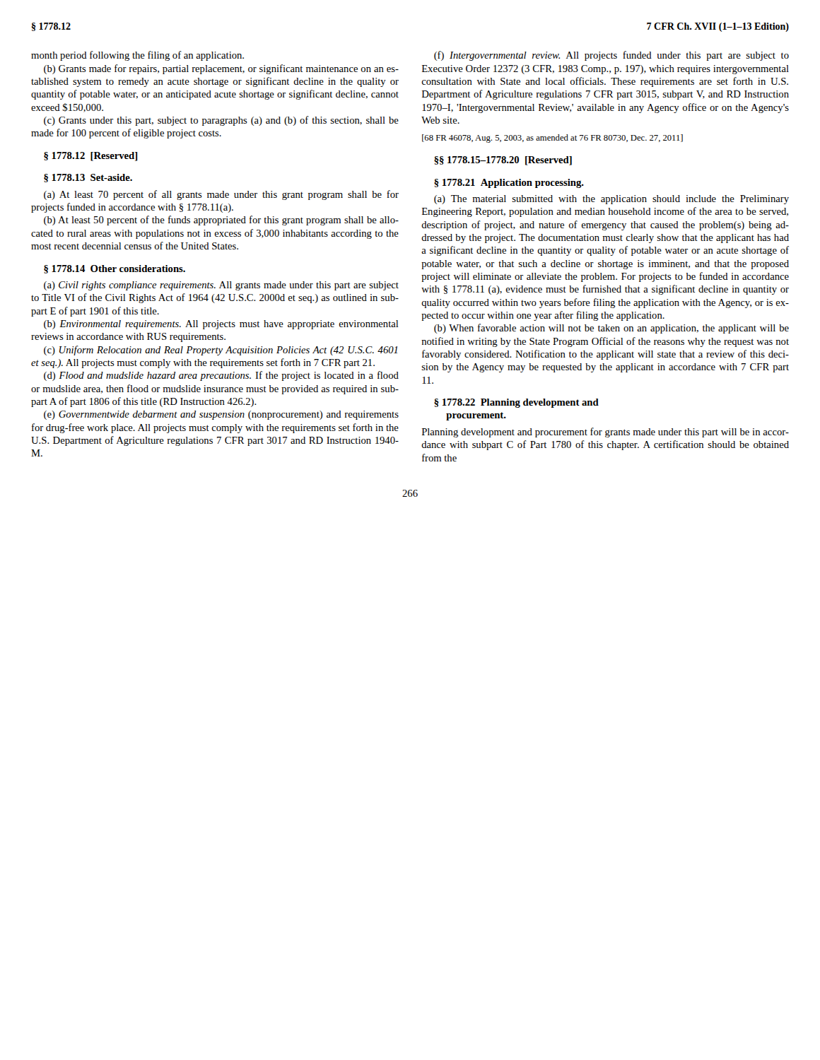§ 1778.12 7 CFR Ch. XVII (1–1–13 Edition)
month period following the filing of an application.
(b) Grants made for repairs, partial replacement, or significant maintenance on an established system to remedy an acute shortage or significant decline in the quality or quantity of potable water, or an anticipated acute shortage or significant decline, cannot exceed $150,000.
(c) Grants under this part, subject to paragraphs (a) and (b) of this section, shall be made for 100 percent of eligible project costs.
§ 1778.12 [Reserved]
§ 1778.13 Set-aside.
(a) At least 70 percent of all grants made under this grant program shall be for projects funded in accordance with § 1778.11(a).
(b) At least 50 percent of the funds appropriated for this grant program shall be allocated to rural areas with populations not in excess of 3,000 inhabitants according to the most recent decennial census of the United States.
§ 1778.14 Other considerations.
(a) Civil rights compliance requirements. All grants made under this part are subject to Title VI of the Civil Rights Act of 1964 (42 U.S.C. 2000d et seq.) as outlined in subpart E of part 1901 of this title.
(b) Environmental requirements. All projects must have appropriate environmental reviews in accordance with RUS requirements.
(c) Uniform Relocation and Real Property Acquisition Policies Act (42 U.S.C. 4601 et seq.). All projects must comply with the requirements set forth in 7 CFR part 21.
(d) Flood and mudslide hazard area precautions. If the project is located in a flood or mudslide area, then flood or mudslide insurance must be provided as required in subpart A of part 1806 of this title (RD Instruction 426.2).
(e) Governmentwide debarment and suspension (nonprocurement) and requirements for drug-free work place. All projects must comply with the requirements set forth in the U.S. Department of Agriculture regulations 7 CFR part 3017 and RD Instruction 1940-M.
(f) Intergovernmental review. All projects funded under this part are subject to Executive Order 12372 (3 CFR, 1983 Comp., p. 197), which requires intergovernmental consultation with State and local officials. These requirements are set forth in U.S. Department of Agriculture regulations 7 CFR part 3015, subpart V, and RD Instruction 1970–I, 'Intergovernmental Review,' available in any Agency office or on the Agency's Web site.
[68 FR 46078, Aug. 5, 2003, as amended at 76 FR 80730, Dec. 27, 2011]
§§ 1778.15–1778.20 [Reserved]
§ 1778.21 Application processing.
(a) The material submitted with the application should include the Preliminary Engineering Report, population and median household income of the area to be served, description of project, and nature of emergency that caused the problem(s) being addressed by the project. The documentation must clearly show that the applicant has had a significant decline in the quantity or quality of potable water or an acute shortage of potable water, or that such a decline or shortage is imminent, and that the proposed project will eliminate or alleviate the problem. For projects to be funded in accordance with § 1778.11 (a), evidence must be furnished that a significant decline in quantity or quality occurred within two years before filing the application with the Agency, or is expected to occur within one year after filing the application.
(b) When favorable action will not be taken on an application, the applicant will be notified in writing by the State Program Official of the reasons why the request was not favorably considered. Notification to the applicant will state that a review of this decision by the Agency may be requested by the applicant in accordance with 7 CFR part 11.
§ 1778.22 Planning development andprocurement.
Planning development and procurement for grants made under this part will be in accordance with subpart C of Part 1780 of this chapter. A certification should be obtained from the
266